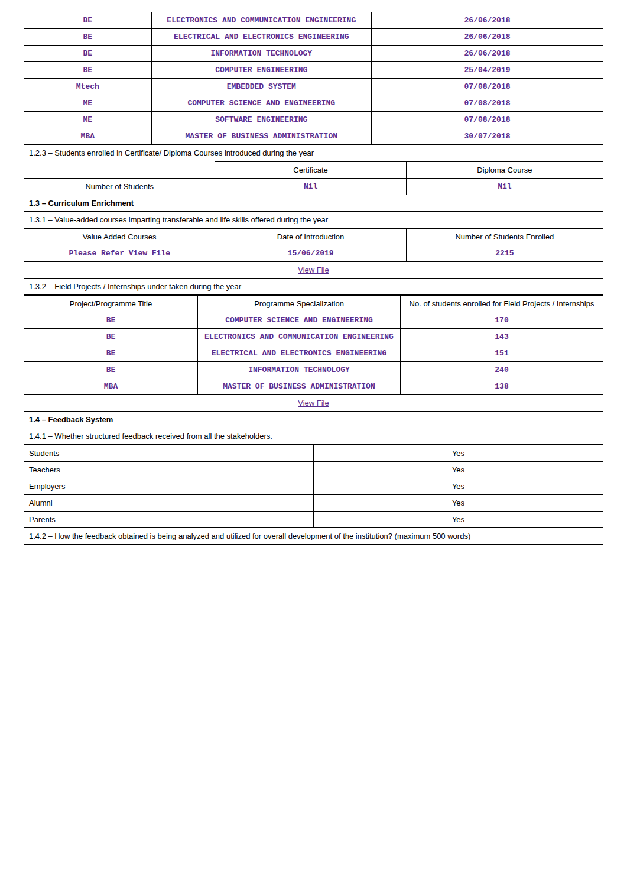| BE | ELECTRONICS AND COMMUNICATION ENGINEERING | 26/06/2018 |
| BE | ELECTRICAL AND ELECTRONICS ENGINEERING | 26/06/2018 |
| BE | INFORMATION TECHNOLOGY | 26/06/2018 |
| BE | COMPUTER ENGINEERING | 25/04/2019 |
| Mtech | EMBEDDED SYSTEM | 07/08/2018 |
| ME | COMPUTER SCIENCE AND ENGINEERING | 07/08/2018 |
| ME | SOFTWARE ENGINEERING | 07/08/2018 |
| MBA | MASTER OF BUSINESS ADMINISTRATION | 30/07/2018 |
1.2.3 – Students enrolled in Certificate/ Diploma Courses introduced during the year
| | Certificate | Diploma Course |
| Number of Students | Nil | Nil |
1.3 – Curriculum Enrichment
1.3.1 – Value-added courses imparting transferable and life skills offered during the year
| Value Added Courses | Date of Introduction | Number of Students Enrolled |
| Please Refer View File | 15/06/2019 | 2215 |
| View File |
1.3.2 – Field Projects / Internships under taken during the year
| Project/Programme Title | Programme Specialization | No. of students enrolled for Field Projects / Internships |
| BE | COMPUTER SCIENCE AND ENGINEERING | 170 |
| BE | ELECTRONICS AND COMMUNICATION ENGINEERING | 143 |
| BE | ELECTRICAL AND ELECTRONICS ENGINEERING | 151 |
| BE | INFORMATION TECHNOLOGY | 240 |
| MBA | MASTER OF BUSINESS ADMINISTRATION | 138 |
| View File |
1.4 – Feedback System
1.4.1 – Whether structured feedback received from all the stakeholders.
| Students | Yes |
| Teachers | Yes |
| Employers | Yes |
| Alumni | Yes |
| Parents | Yes |
1.4.2 – How the feedback obtained is being analyzed and utilized for overall development of the institution? (maximum 500 words)